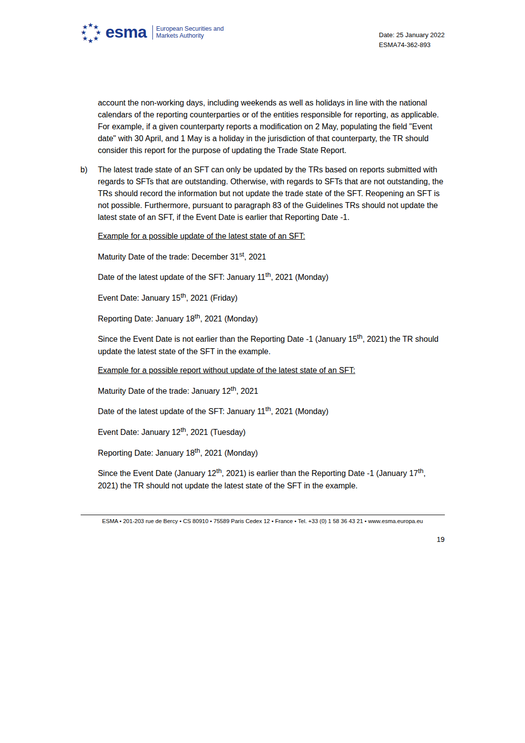★ ★ ★ ★ ★ ★ ★ ★
esma
European Securities and
Markets Authority
Date: 25 January 2022
ESMA74-362-893
account the non-working days, including weekends as well as holidays in line with the national calendars of the reporting counterparties or of the entities responsible for reporting, as applicable. For example, if a given counterparty reports a modification on 2 May, populating the field "Event date" with 30 April, and 1 May is a holiday in the jurisdiction of that counterparty, the TR should consider this report for the purpose of updating the Trade State Report.
b) The latest trade state of an SFT can only be updated by the TRs based on reports submitted with regards to SFTs that are outstanding. Otherwise, with regards to SFTs that are not outstanding, the TRs should record the information but not update the trade state of the SFT. Reopening an SFT is not possible. Furthermore, pursuant to paragraph 83 of the Guidelines TRs should not update the latest state of an SFT, if the Event Date is earlier that Reporting Date -1.
Example for a possible update of the latest state of an SFT:
Maturity Date of the trade: December 31st, 2021
Date of the latest update of the SFT: January 11th, 2021 (Monday)
Event Date: January 15th, 2021 (Friday)
Reporting Date: January 18th, 2021 (Monday)
Since the Event Date is not earlier than the Reporting Date -1 (January 15th, 2021) the TR should update the latest state of the SFT in the example.
Example for a possible report without update of the latest state of an SFT:
Maturity Date of the trade: January 12th, 2021
Date of the latest update of the SFT: January 11th, 2021 (Monday)
Event Date: January 12th, 2021 (Tuesday)
Reporting Date: January 18th, 2021 (Monday)
Since the Event Date (January 12th, 2021) is earlier than the Reporting Date -1 (January 17th, 2021) the TR should not update the latest state of the SFT in the example.
ESMA • 201-203 rue de Bercy • CS 80910 • 75589 Paris Cedex 12 • France • Tel. +33 (0) 1 58 36 43 21 • www.esma.europa.eu
19